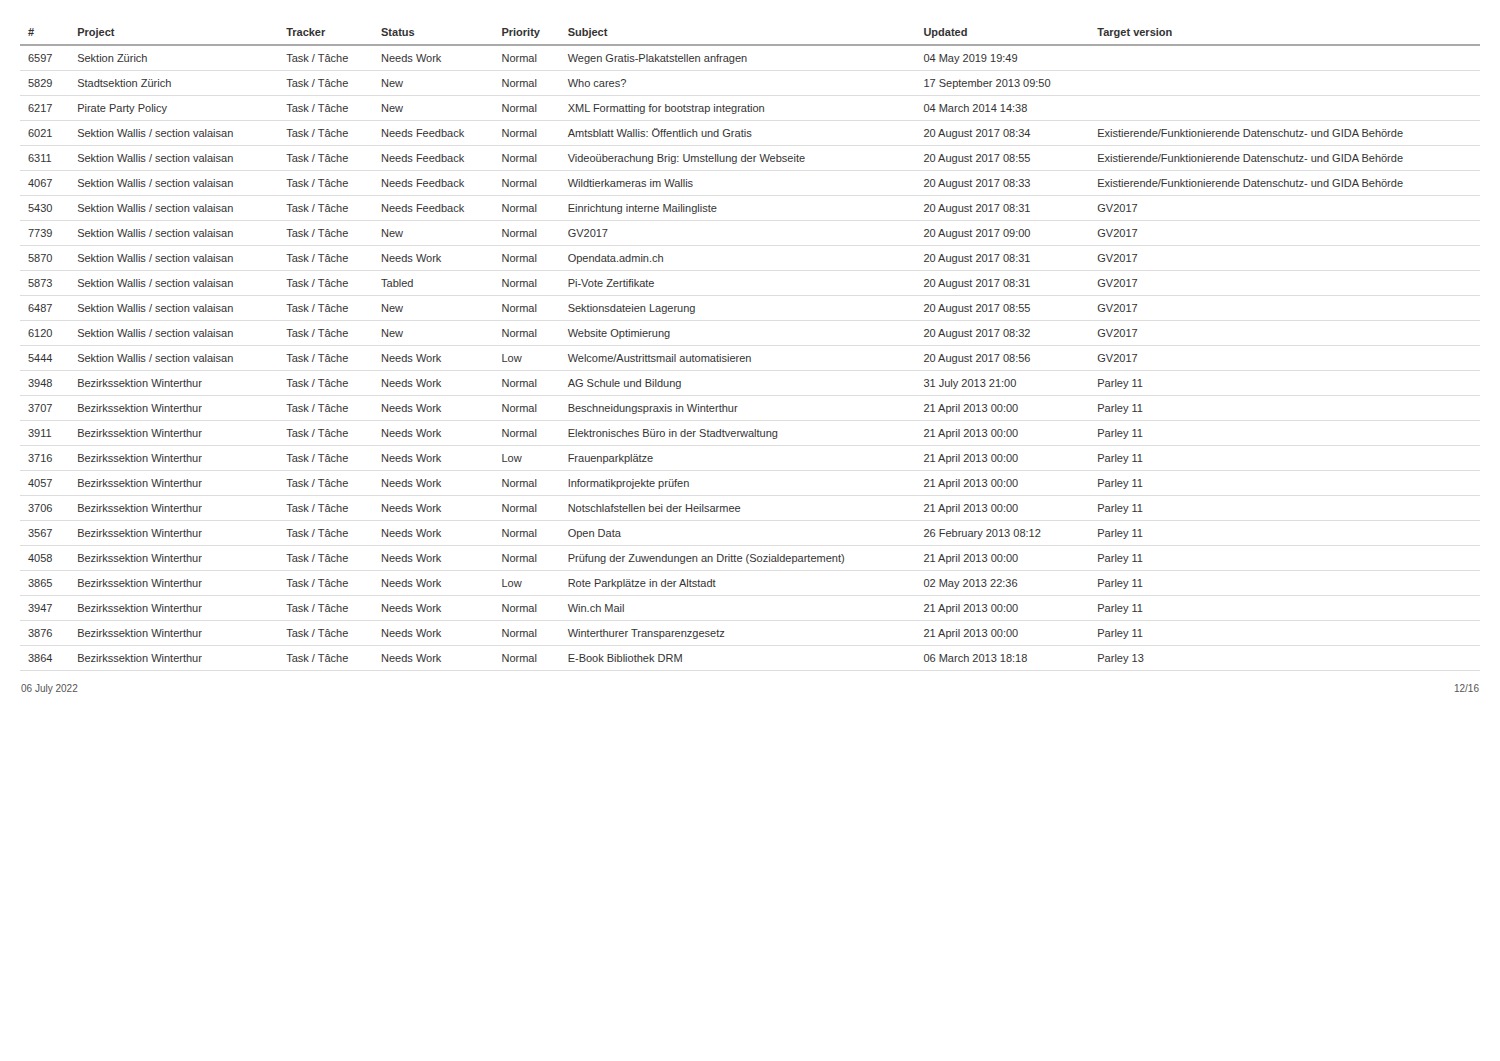| # | Project | Tracker | Status | Priority | Subject | Updated | Target version |
| --- | --- | --- | --- | --- | --- | --- | --- |
| 6597 | Sektion Zürich | Task / Tâche | Needs Work | Normal | Wegen Gratis-Plakatstellen anfragen | 04 May 2019 19:49 | |
| 5829 | Stadtsektion Zürich | Task / Tâche | New | Normal | Who cares? | 17 September 2013 09:50 | |
| 6217 | Pirate Party Policy | Task / Tâche | New | Normal | XML Formatting for bootstrap integration | 04 March 2014 14:38 | |
| 6021 | Sektion Wallis / section valaisan | Task / Tâche | Needs Feedback | Normal | Amtsblatt Wallis: Öffentlich und Gratis | 20 August 2017 08:34 | Existierende/Funktionierende Datenschutz- und GIDA Behörde |
| 6311 | Sektion Wallis / section valaisan | Task / Tâche | Needs Feedback | Normal | Videoüberachung Brig: Umstellung der Webseite | 20 August 2017 08:55 | Existierende/Funktionierende Datenschutz- und GIDA Behörde |
| 4067 | Sektion Wallis / section valaisan | Task / Tâche | Needs Feedback | Normal | Wildtierkameras im Wallis | 20 August 2017 08:33 | Existierende/Funktionierende Datenschutz- und GIDA Behörde |
| 5430 | Sektion Wallis / section valaisan | Task / Tâche | Needs Feedback | Normal | Einrichtung interne Mailingliste | 20 August 2017 08:31 | GV2017 |
| 7739 | Sektion Wallis / section valaisan | Task / Tâche | New | Normal | GV2017 | 20 August 2017 09:00 | GV2017 |
| 5870 | Sektion Wallis / section valaisan | Task / Tâche | Needs Work | Normal | Opendata.admin.ch | 20 August 2017 08:31 | GV2017 |
| 5873 | Sektion Wallis / section valaisan | Task / Tâche | Tabled | Normal | Pi-Vote Zertifikate | 20 August 2017 08:31 | GV2017 |
| 6487 | Sektion Wallis / section valaisan | Task / Tâche | New | Normal | Sektionsdateien Lagerung | 20 August 2017 08:55 | GV2017 |
| 6120 | Sektion Wallis / section valaisan | Task / Tâche | New | Normal | Website Optimierung | 20 August 2017 08:32 | GV2017 |
| 5444 | Sektion Wallis / section valaisan | Task / Tâche | Needs Work | Low | Welcome/Austrittsmail automatisieren | 20 August 2017 08:56 | GV2017 |
| 3948 | Bezirkssektion Winterthur | Task / Tâche | Needs Work | Normal | AG Schule und Bildung | 31 July 2013 21:00 | Parley 11 |
| 3707 | Bezirkssektion Winterthur | Task / Tâche | Needs Work | Normal | Beschneidungspraxis in Winterthur | 21 April 2013 00:00 | Parley 11 |
| 3911 | Bezirkssektion Winterthur | Task / Tâche | Needs Work | Normal | Elektronisches Büro in der Stadtverwaltung | 21 April 2013 00:00 | Parley 11 |
| 3716 | Bezirkssektion Winterthur | Task / Tâche | Needs Work | Low | Frauenparkplätze | 21 April 2013 00:00 | Parley 11 |
| 4057 | Bezirkssektion Winterthur | Task / Tâche | Needs Work | Normal | Informatikprojekte prüfen | 21 April 2013 00:00 | Parley 11 |
| 3706 | Bezirkssektion Winterthur | Task / Tâche | Needs Work | Normal | Notschlafstellen bei der Heilsarmee | 21 April 2013 00:00 | Parley 11 |
| 3567 | Bezirkssektion Winterthur | Task / Tâche | Needs Work | Normal | Open Data | 26 February 2013 08:12 | Parley 11 |
| 4058 | Bezirkssektion Winterthur | Task / Tâche | Needs Work | Normal | Prüfung der Zuwendungen an Dritte (Sozialdepartement) | 21 April 2013 00:00 | Parley 11 |
| 3865 | Bezirkssektion Winterthur | Task / Tâche | Needs Work | Low | Rote Parkplätze in der Altstadt | 02 May 2013 22:36 | Parley 11 |
| 3947 | Bezirkssektion Winterthur | Task / Tâche | Needs Work | Normal | Win.ch Mail | 21 April 2013 00:00 | Parley 11 |
| 3876 | Bezirkssektion Winterthur | Task / Tâche | Needs Work | Normal | Winterthurer Transparenzgesetz | 21 April 2013 00:00 | Parley 11 |
| 3864 | Bezirkssektion Winterthur | Task / Tâche | Needs Work | Normal | E-Book Bibliothek DRM | 06 March 2013 18:18 | Parley 13 |
| 06 July 2022 | 12/16 |